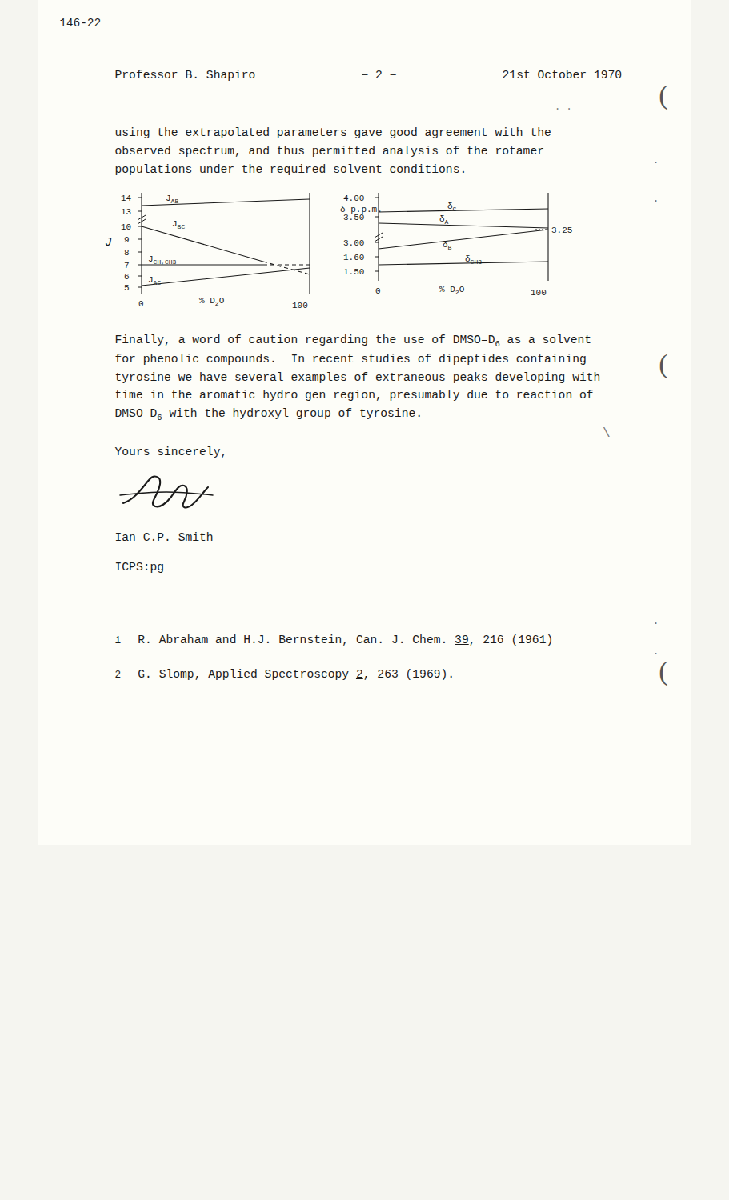146-22
(
(
(
·
·
·
·
· ·
\
Professor B. Shapiro − 2 − 21st October 1970
using the extrapolated parameters gave good agreement with the observed spectrum, and thus permitted analysis of the rotamer populations under the required solvent conditions.
J 14 13 10 9 8 7 6 5 JAB JBC JCH,CH3 JAC 0 % D2O 100 4.00 3.50 3.00 1.60 1.50 δ p.p.m. δC δA δB δCH3 3.25 0 % D2O 100
Finally, a word of caution regarding the use of DMSO–D6 as a solvent for phenolic compounds. In recent studies of dipeptides containing tyrosine we have several examples of extraneous peaks developing with time in the aromatic hydro­ gen region, presumably due to reaction of DMSO–D6 with the hydroxyl group of tyrosine.
Yours sincerely,
Ian C.P. Smith
ICPS:pg
1
R. Abraham and H.J. Bernstein, Can. J. Chem. 39, 216 (1961)
2
G. Slomp, Applied Spectroscopy 2, 263 (1969).